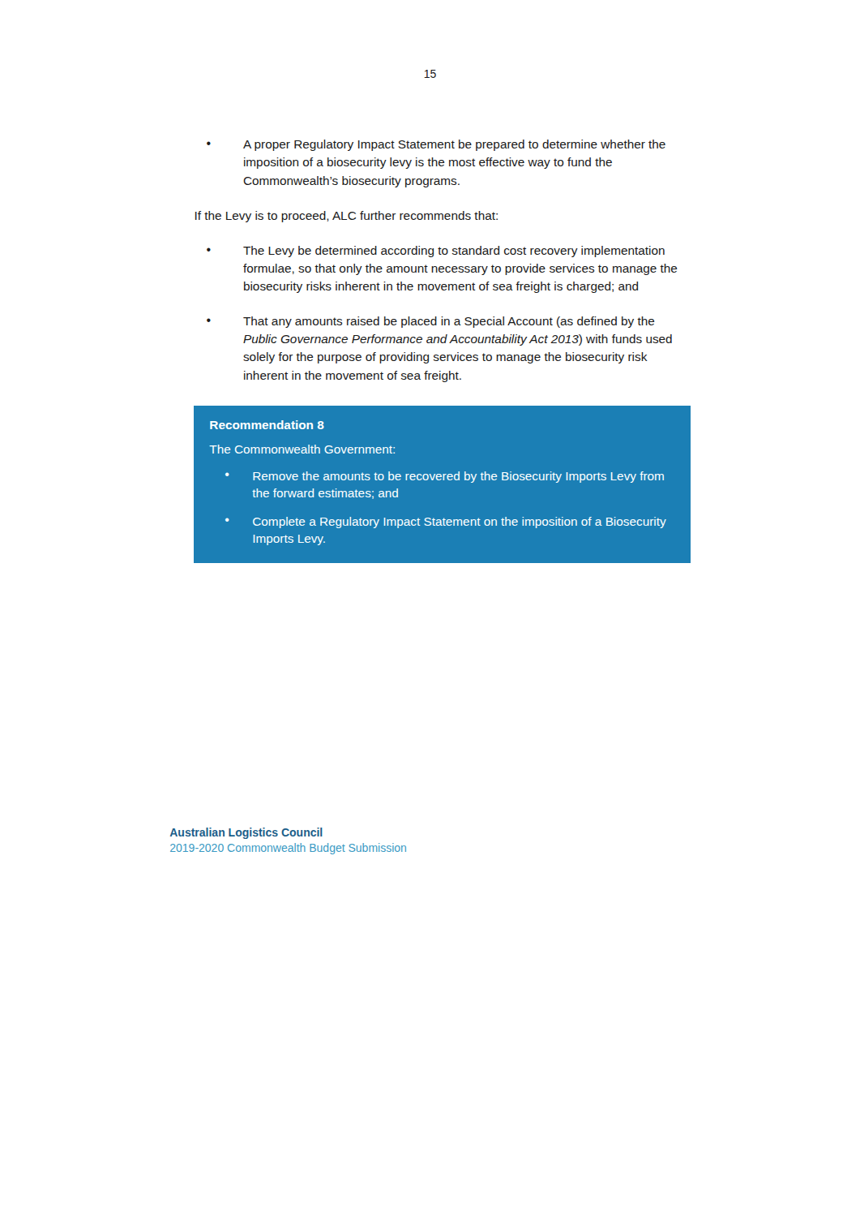15
A proper Regulatory Impact Statement be prepared to determine whether the imposition of a biosecurity levy is the most effective way to fund the Commonwealth’s biosecurity programs.
If the Levy is to proceed, ALC further recommends that:
The Levy be determined according to standard cost recovery implementation formulae, so that only the amount necessary to provide services to manage the biosecurity risks inherent in the movement of sea freight is charged; and
That any amounts raised be placed in a Special Account (as defined by the Public Governance Performance and Accountability Act 2013) with funds used solely for the purpose of providing services to manage the biosecurity risk inherent in the movement of sea freight.
Recommendation 8
The Commonwealth Government:
Remove the amounts to be recovered by the Biosecurity Imports Levy from the forward estimates; and
Complete a Regulatory Impact Statement on the imposition of a Biosecurity Imports Levy.
Australian Logistics Council
2019-2020 Commonwealth Budget Submission